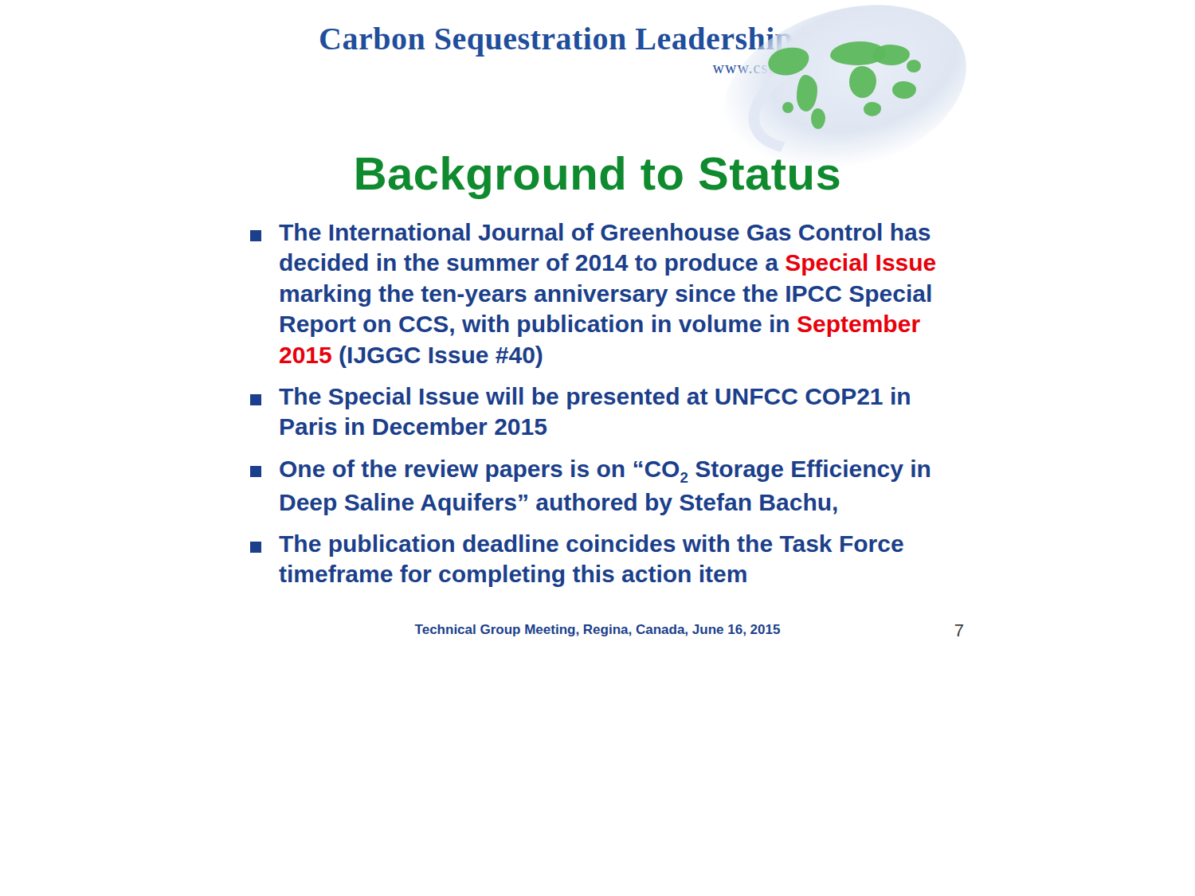Carbon Sequestration Leadership Forum
www.cslforum.org
Background to Status
The International Journal of Greenhouse Gas Control has decided in the summer of 2014 to produce a Special Issue marking the ten-years anniversary since the IPCC Special Report on CCS, with publication in volume in September 2015 (IJGGC Issue #40)
The Special Issue will be presented at UNFCC COP21 in Paris in December 2015
One of the review papers is on “CO2 Storage Efficiency in Deep Saline Aquifers” authored by Stefan Bachu,
The publication deadline coincides with the Task Force timeframe for completing this action item
Technical Group Meeting, Regina, Canada, June 16, 2015
7